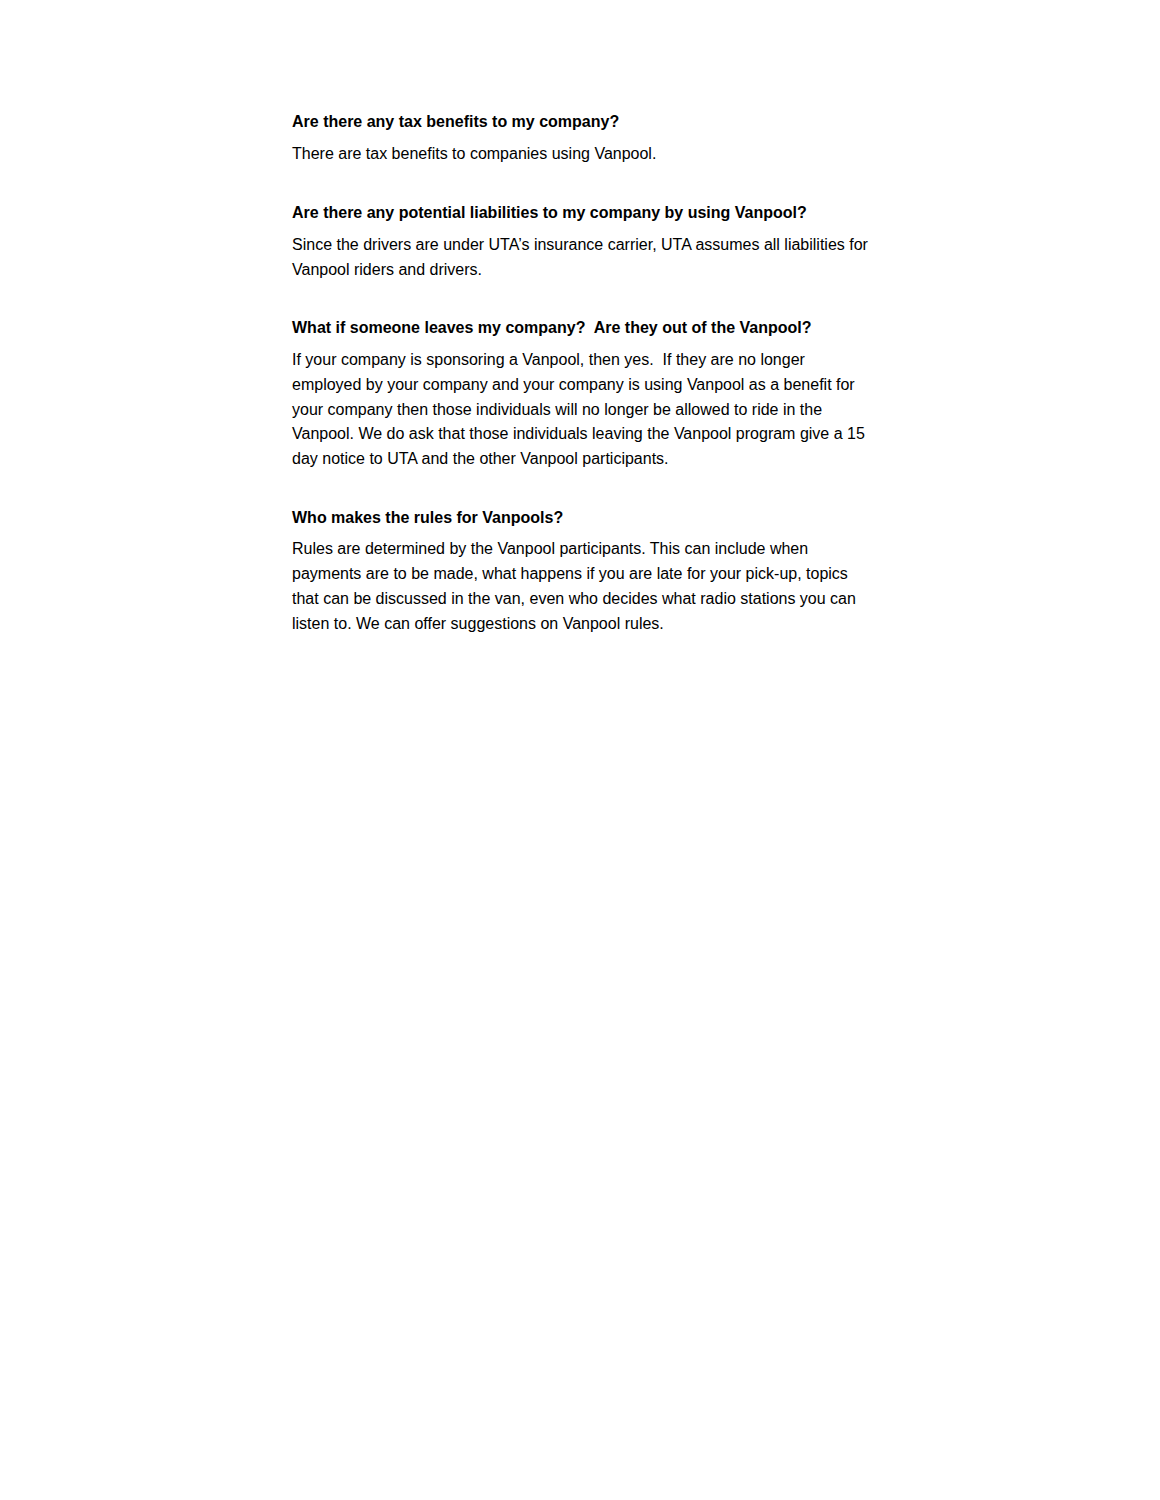Are there any tax benefits to my company?
There are tax benefits to companies using Vanpool.
Are there any potential liabilities to my company by using Vanpool?
Since the drivers are under UTA’s insurance carrier, UTA assumes all liabilities for Vanpool riders and drivers.
What if someone leaves my company? Are they out of the Vanpool?
If your company is sponsoring a Vanpool, then yes. If they are no longer employed by your company and your company is using Vanpool as a benefit for your company then those individuals will no longer be allowed to ride in the Vanpool. We do ask that those individuals leaving the Vanpool program give a 15 day notice to UTA and the other Vanpool participants.
Who makes the rules for Vanpools?
Rules are determined by the Vanpool participants. This can include when payments are to be made, what happens if you are late for your pick-up, topics that can be discussed in the van, even who decides what radio stations you can listen to. We can offer suggestions on Vanpool rules.